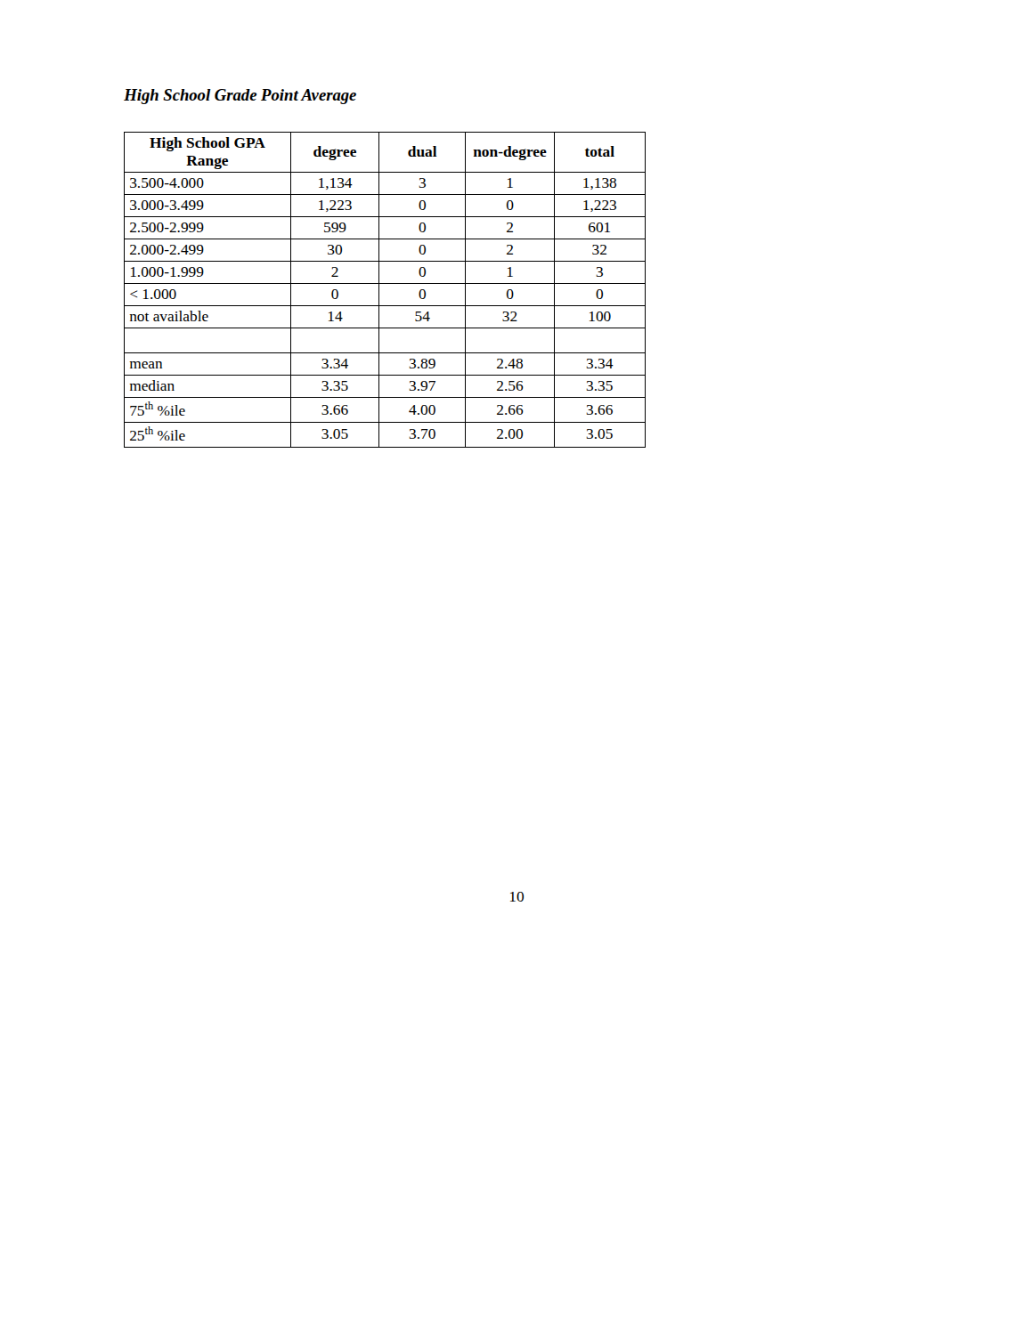High School Grade Point Average
| High School GPA Range | degree | dual | non-degree | total |
| --- | --- | --- | --- | --- |
| 3.500-4.000 | 1,134 | 3 | 1 | 1,138 |
| 3.000-3.499 | 1,223 | 0 | 0 | 1,223 |
| 2.500-2.999 | 599 | 0 | 2 | 601 |
| 2.000-2.499 | 30 | 0 | 2 | 32 |
| 1.000-1.999 | 2 | 0 | 1 | 3 |
| < 1.000 | 0 | 0 | 0 | 0 |
| not available | 14 | 54 | 32 | 100 |
| mean | 3.34 | 3.89 | 2.48 | 3.34 |
| median | 3.35 | 3.97 | 2.56 | 3.35 |
| 75 th %ile | 3.66 | 4.00 | 2.66 | 3.66 |
| 25 th %ile | 3.05 | 3.70 | 2.00 | 3.05 |
10